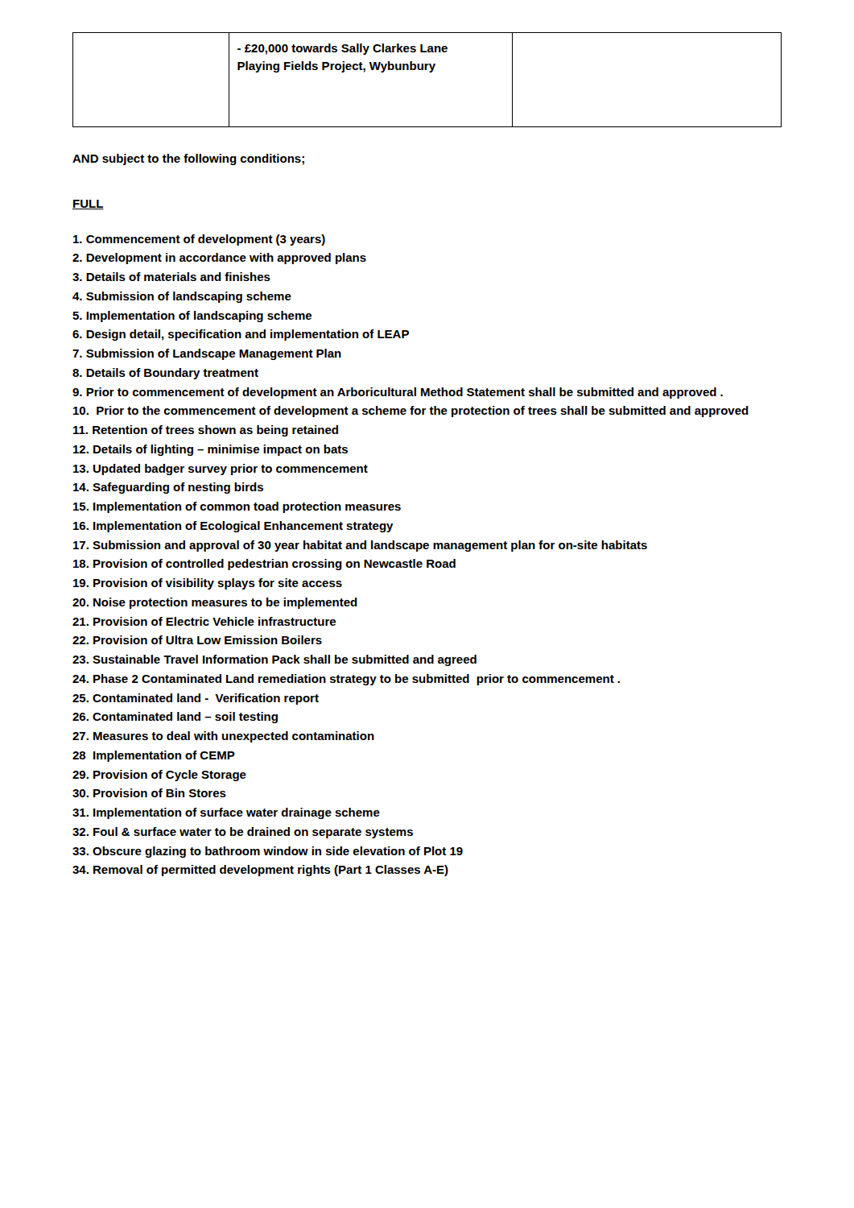| | - £20,000 towards Sally Clarkes Lane Playing Fields Project, Wybunbury | |
AND subject to the following conditions;
FULL
1. Commencement of development (3 years)
2. Development in accordance with approved plans
3. Details of materials and finishes
4. Submission of landscaping scheme
5. Implementation of landscaping scheme
6. Design detail, specification and implementation of LEAP
7. Submission of Landscape Management Plan
8. Details of Boundary treatment
9. Prior to commencement of development an Arboricultural Method Statement shall be submitted and approved .
10. Prior to the commencement of development a scheme for the protection of trees shall be submitted and approved
11. Retention of trees shown as being retained
12. Details of lighting – minimise impact on bats
13. Updated badger survey prior to commencement
14. Safeguarding of nesting birds
15. Implementation of common toad protection measures
16. Implementation of Ecological Enhancement strategy
17. Submission and approval of 30 year habitat and landscape management plan for on-site habitats
18. Provision of controlled pedestrian crossing on Newcastle Road
19. Provision of visibility splays for site access
20. Noise protection measures to be implemented
21. Provision of Electric Vehicle infrastructure
22. Provision of Ultra Low Emission Boilers
23. Sustainable Travel Information Pack shall be submitted and agreed
24. Phase 2 Contaminated Land remediation strategy to be submitted prior to commencement .
25. Contaminated land - Verification report
26. Contaminated land – soil testing
27. Measures to deal with unexpected contamination
28 Implementation of CEMP
29. Provision of Cycle Storage
30. Provision of Bin Stores
31. Implementation of surface water drainage scheme
32. Foul & surface water to be drained on separate systems
33. Obscure glazing to bathroom window in side elevation of Plot 19
34. Removal of permitted development rights (Part 1 Classes A-E)